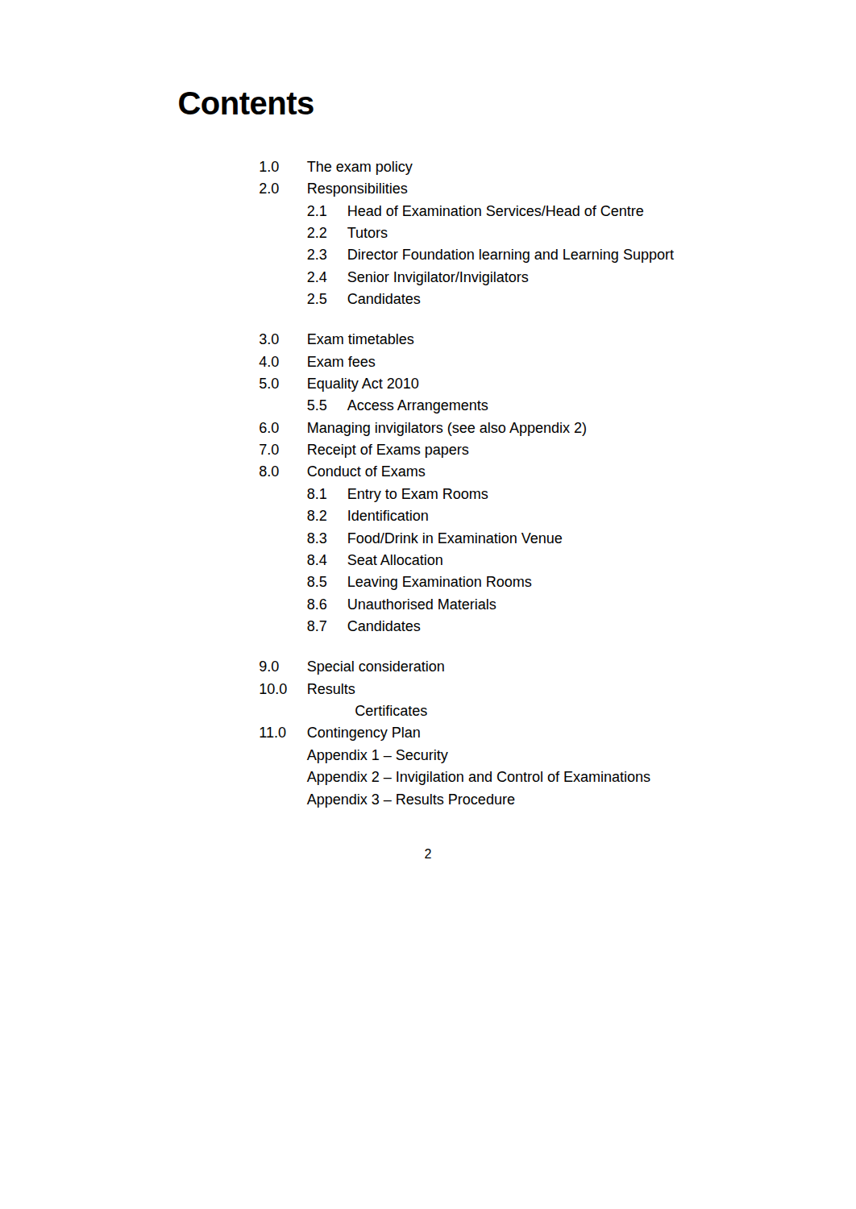Contents
1.0 The exam policy
2.0 Responsibilities
2.1 Head of Examination Services/Head of Centre
2.2 Tutors
2.3 Director Foundation learning and Learning Support
2.4 Senior Invigilator/Invigilators
2.5 Candidates
3.0 Exam timetables
4.0 Exam fees
5.0 Equality Act 2010
5.5 Access Arrangements
6.0 Managing invigilators (see also Appendix 2)
7.0 Receipt of Exams papers
8.0 Conduct of Exams
8.1 Entry to Exam Rooms
8.2 Identification
8.3 Food/Drink in Examination Venue
8.4 Seat Allocation
8.5 Leaving Examination Rooms
8.6 Unauthorised Materials
8.7 Candidates
9.0 Special consideration
10.0 Results
Certificates
11.0 Contingency Plan
Appendix 1 – Security
Appendix 2 – Invigilation and Control of Examinations
Appendix 3 – Results Procedure
2